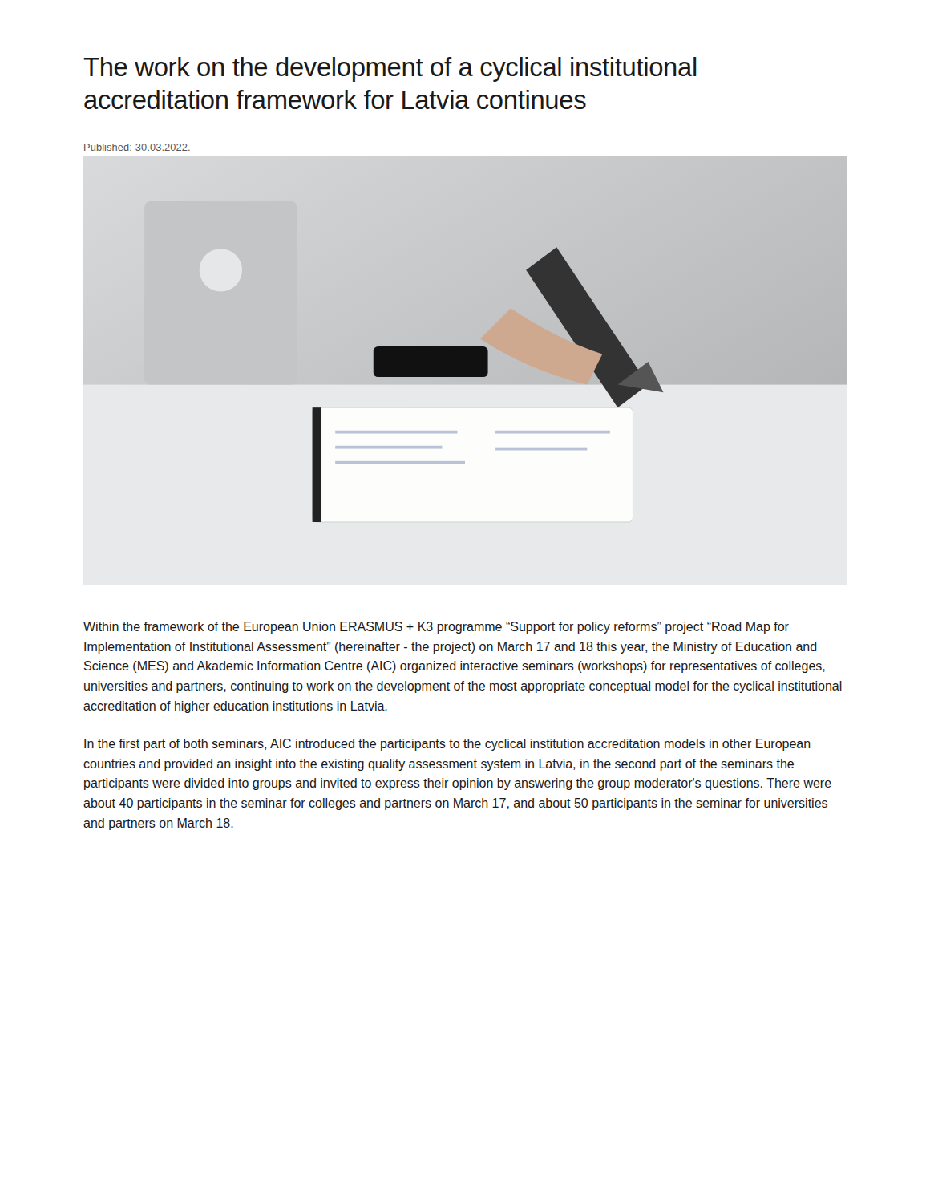The work on the development of a cyclical institutional accreditation framework for Latvia continues
Published: 30.03.2022.
Within the framework of the European Union ERASMUS + K3 programme “Support for policy reforms” project “Road Map for Implementation of Institutional Assessment” (hereinafter - the project) on March 17 and 18 this year, the Ministry of Education and Science (MES) and Akademic Information Centre (AIC) organized interactive seminars (workshops) for representatives of colleges, universities and partners, continuing to work on the development of the most appropriate conceptual model for the cyclical institutional accreditation of higher education institutions in Latvia.
In the first part of both seminars, AIC introduced the participants to the cyclical institution accreditation models in other European countries and provided an insight into the existing quality assessment system in Latvia, in the second part of the seminars the participants were divided into groups and invited to express their opinion by answering the group moderator's questions. There were about 40 participants in the seminar for colleges and partners on March 17, and about 50 participants in the seminar for universities and partners on March 18.